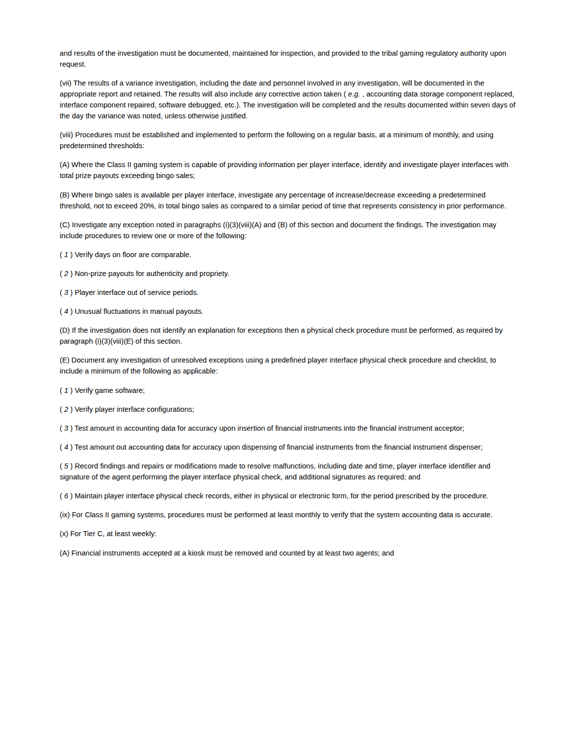and results of the investigation must be documented, maintained for inspection, and provided to the tribal gaming regulatory authority upon request.
(vii) The results of a variance investigation, including the date and personnel involved in any investigation, will be documented in the appropriate report and retained. The results will also include any corrective action taken ( e.g. , accounting data storage component replaced, interface component repaired, software debugged, etc.). The investigation will be completed and the results documented within seven days of the day the variance was noted, unless otherwise justified.
(viii) Procedures must be established and implemented to perform the following on a regular basis, at a minimum of monthly, and using predetermined thresholds:
(A) Where the Class II gaming system is capable of providing information per player interface, identify and investigate player interfaces with total prize payouts exceeding bingo sales;
(B) Where bingo sales is available per player interface, investigate any percentage of increase/decrease exceeding a predetermined threshold, not to exceed 20%, in total bingo sales as compared to a similar period of time that represents consistency in prior performance.
(C) Investigate any exception noted in paragraphs (i)(3)(viii)(A) and (B) of this section and document the findings. The investigation may include procedures to review one or more of the following:
( 1 ) Verify days on floor are comparable.
( 2 ) Non-prize payouts for authenticity and propriety.
( 3 ) Player interface out of service periods.
( 4 ) Unusual fluctuations in manual payouts.
(D) If the investigation does not identify an explanation for exceptions then a physical check procedure must be performed, as required by paragraph (i)(3)(viii)(E) of this section.
(E) Document any investigation of unresolved exceptions using a predefined player interface physical check procedure and checklist, to include a minimum of the following as applicable:
( 1 ) Verify game software;
( 2 ) Verify player interface configurations;
( 3 ) Test amount in accounting data for accuracy upon insertion of financial instruments into the financial instrument acceptor;
( 4 ) Test amount out accounting data for accuracy upon dispensing of financial instruments from the financial instrument dispenser;
( 5 ) Record findings and repairs or modifications made to resolve malfunctions, including date and time, player interface identifier and signature of the agent performing the player interface physical check, and additional signatures as required; and
( 6 ) Maintain player interface physical check records, either in physical or electronic form, for the period prescribed by the procedure.
(ix) For Class II gaming systems, procedures must be performed at least monthly to verify that the system accounting data is accurate.
(x) For Tier C, at least weekly:
(A) Financial instruments accepted at a kiosk must be removed and counted by at least two agents; and